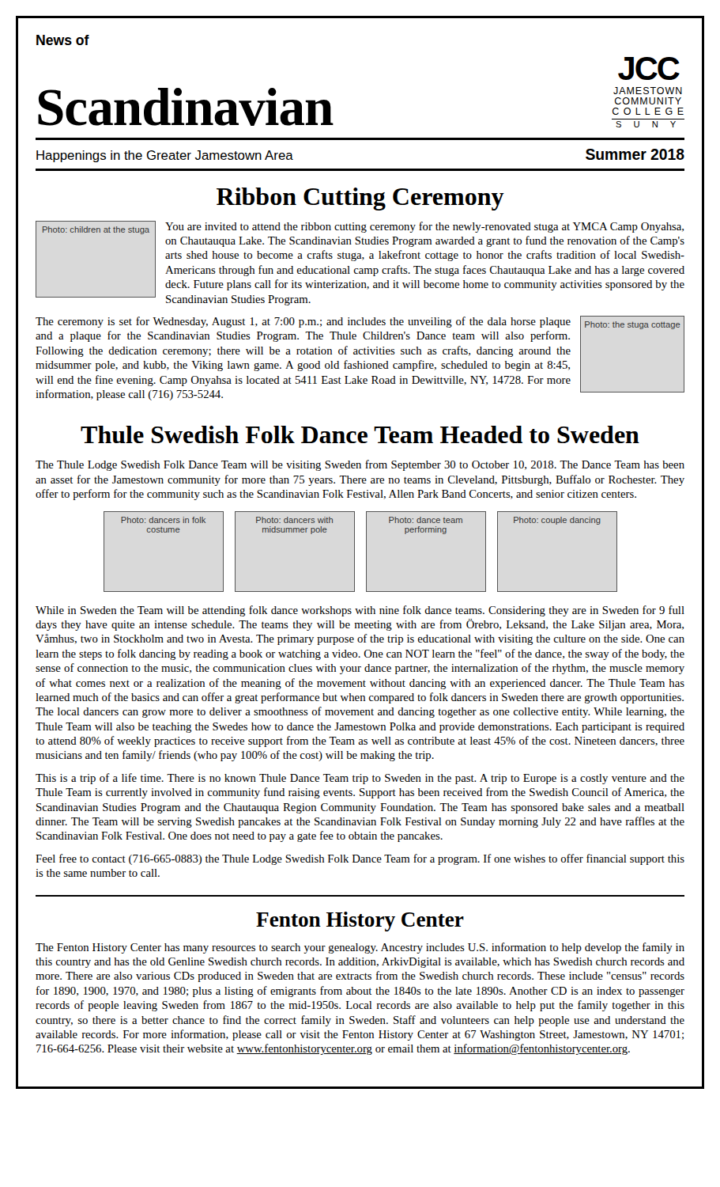News of
Scandinavian
JCC
JAMESTOWN
COMMUNITY
C O L L E G E
S U N Y
Happenings in the Greater Jamestown Area Summer 2018
Ribbon Cutting Ceremony
Photo: children at the stuga
You are invited to attend the ribbon cutting ceremony for the newly-renovated stuga at YMCA Camp Onyahsa, on Chautauqua Lake. The Scandinavian Studies Program awarded a grant to fund the renovation of the Camp's arts shed house to become a crafts stuga, a lakefront cottage to honor the crafts tradition of local Swedish-Americans through fun and educational camp crafts. The stuga faces Chautauqua Lake and has a large covered deck. Future plans call for its winterization, and it will become home to community activities sponsored by the Scandinavian Studies Program.
Photo: the stuga cottage
The ceremony is set for Wednesday, August 1, at 7:00 p.m.; and includes the unveiling of the dala horse plaque and a plaque for the Scandinavian Studies Program. The Thule Children's Dance team will also perform. Following the dedication ceremony; there will be a rotation of activities such as crafts, dancing around the midsummer pole, and kubb, the Viking lawn game. A good old fashioned campfire, scheduled to begin at 8:45, will end the fine evening. Camp Onyahsa is located at 5411 East Lake Road in Dewittville, NY, 14728. For more information, please call (716) 753-5244.
Thule Swedish Folk Dance Team Headed to Sweden
The Thule Lodge Swedish Folk Dance Team will be visiting Sweden from September 30 to October 10, 2018. The Dance Team has been an asset for the Jamestown community for more than 75 years. There are no teams in Cleveland, Pittsburgh, Buffalo or Rochester. They offer to perform for the community such as the Scandinavian Folk Festival, Allen Park Band Concerts, and senior citizen centers.
Photo: dancers in folk costume
Photo: dancers with midsummer pole
Photo: dance team performing
Photo: couple dancing
While in Sweden the Team will be attending folk dance workshops with nine folk dance teams. Considering they are in Sweden for 9 full days they have quite an intense schedule. The teams they will be meeting with are from Örebro, Leksand, the Lake Siljan area, Mora, Våmhus, two in Stockholm and two in Avesta. The primary purpose of the trip is educational with visiting the culture on the side. One can learn the steps to folk dancing by reading a book or watching a video. One can NOT learn the "feel" of the dance, the sway of the body, the sense of connection to the music, the communication clues with your dance partner, the internalization of the rhythm, the muscle memory of what comes next or a realization of the meaning of the movement without dancing with an experienced dancer. The Thule Team has learned much of the basics and can offer a great performance but when compared to folk dancers in Sweden there are growth opportunities. The local dancers can grow more to deliver a smoothness of movement and dancing together as one collective entity. While learning, the Thule Team will also be teaching the Swedes how to dance the Jamestown Polka and provide demonstrations. Each participant is required to attend 80% of weekly practices to receive support from the Team as well as contribute at least 45% of the cost. Nineteen dancers, three musicians and ten family/ friends (who pay 100% of the cost) will be making the trip.
This is a trip of a life time. There is no known Thule Dance Team trip to Sweden in the past. A trip to Europe is a costly venture and the Thule Team is currently involved in community fund raising events. Support has been received from the Swedish Council of America, the Scandinavian Studies Program and the Chautauqua Region Community Foundation. The Team has sponsored bake sales and a meatball dinner. The Team will be serving Swedish pancakes at the Scandinavian Folk Festival on Sunday morning July 22 and have raffles at the Scandinavian Folk Festival. One does not need to pay a gate fee to obtain the pancakes.
Feel free to contact (716-665-0883) the Thule Lodge Swedish Folk Dance Team for a program. If one wishes to offer financial support this is the same number to call.
Fenton History Center
The Fenton History Center has many resources to search your genealogy. Ancestry includes U.S. information to help develop the family in this country and has the old Genline Swedish church records. In addition, ArkivDigital is available, which has Swedish church records and more. There are also various CDs produced in Sweden that are extracts from the Swedish church records. These include "census" records for 1890, 1900, 1970, and 1980; plus a listing of emigrants from about the 1840s to the late 1890s. Another CD is an index to passenger records of people leaving Sweden from 1867 to the mid-1950s. Local records are also available to help put the family together in this country, so there is a better chance to find the correct family in Sweden. Staff and volunteers can help people use and understand the available records. For more information, please call or visit the Fenton History Center at 67 Washington Street, Jamestown, NY 14701; 716-664-6256. Please visit their website at www.fentonhistorycenter.org or email them at information@fentonhistorycenter.org.